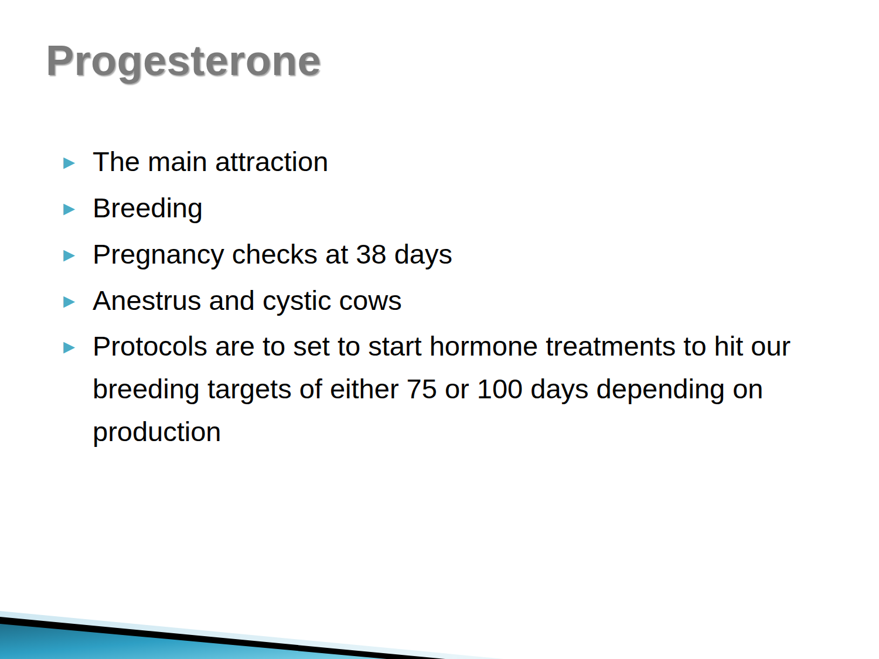Progesterone
The main attraction
Breeding
Pregnancy checks at 38 days
Anestrus and cystic cows
Protocols are to set to start hormone treatments to hit our breeding targets of either 75 or 100 days depending on production